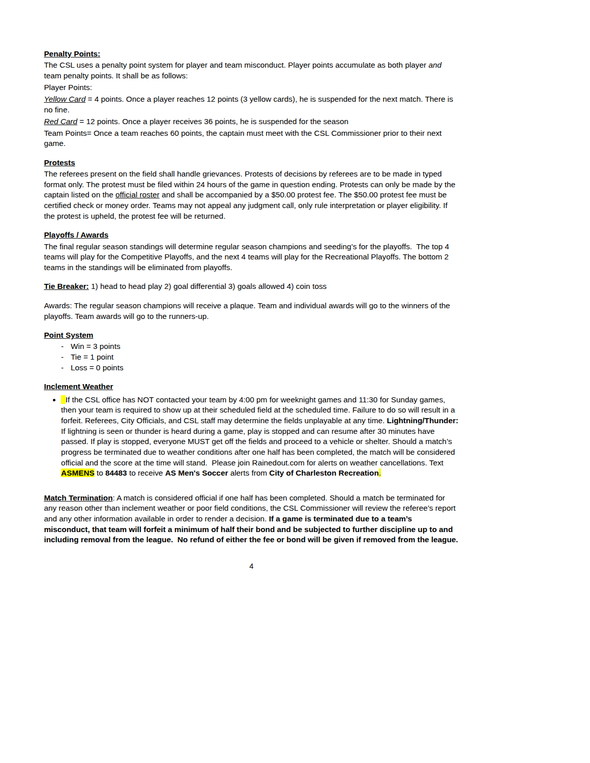Penalty Points:
The CSL uses a penalty point system for player and team misconduct. Player points accumulate as both player and team penalty points. It shall be as follows:
Player Points:
Yellow Card = 4 points. Once a player reaches 12 points (3 yellow cards), he is suspended for the next match. There is no fine.
Red Card = 12 points. Once a player receives 36 points, he is suspended for the season
Team Points= Once a team reaches 60 points, the captain must meet with the CSL Commissioner prior to their next game.
Protests
The referees present on the field shall handle grievances. Protests of decisions by referees are to be made in typed format only. The protest must be filed within 24 hours of the game in question ending. Protests can only be made by the captain listed on the official roster and shall be accompanied by a $50.00 protest fee. The $50.00 protest fee must be certified check or money order. Teams may not appeal any judgment call, only rule interpretation or player eligibility. If the protest is upheld, the protest fee will be returned.
Playoffs / Awards
The final regular season standings will determine regular season champions and seeding’s for the playoffs. The top 4 teams will play for the Competitive Playoffs, and the next 4 teams will play for the Recreational Playoffs. The bottom 2 teams in the standings will be eliminated from playoffs.
Tie Breaker: 1) head to head play 2) goal differential 3) goals allowed 4) coin toss
Awards: The regular season champions will receive a plaque. Team and individual awards will go to the winners of the playoffs. Team awards will go to the runners-up.
Point System
Win = 3 points
Tie = 1 point
Loss = 0 points
Inclement Weather
If the CSL office has NOT contacted your team by 4:00 pm for weeknight games and 11:30 for Sunday games, then your team is required to show up at their scheduled field at the scheduled time. Failure to do so will result in a forfeit. Referees, City Officials, and CSL staff may determine the fields unplayable at any time. Lightning/Thunder: If lightning is seen or thunder is heard during a game, play is stopped and can resume after 30 minutes have passed. If play is stopped, everyone MUST get off the fields and proceed to a vehicle or shelter. Should a match’s progress be terminated due to weather conditions after one half has been completed, the match will be considered official and the score at the time will stand. Please join Rainedout.com for alerts on weather cancellations. Text ASMENS to 84483 to receive AS Men's Soccer alerts from City of Charleston Recreation.
Match Termination: A match is considered official if one half has been completed. Should a match be terminated for any reason other than inclement weather or poor field conditions, the CSL Commissioner will review the referee’s report and any other information available in order to render a decision. If a game is terminated due to a team’s misconduct, that team will forfeit a minimum of half their bond and be subjected to further discipline up to and including removal from the league. No refund of either the fee or bond will be given if removed from the league.
4